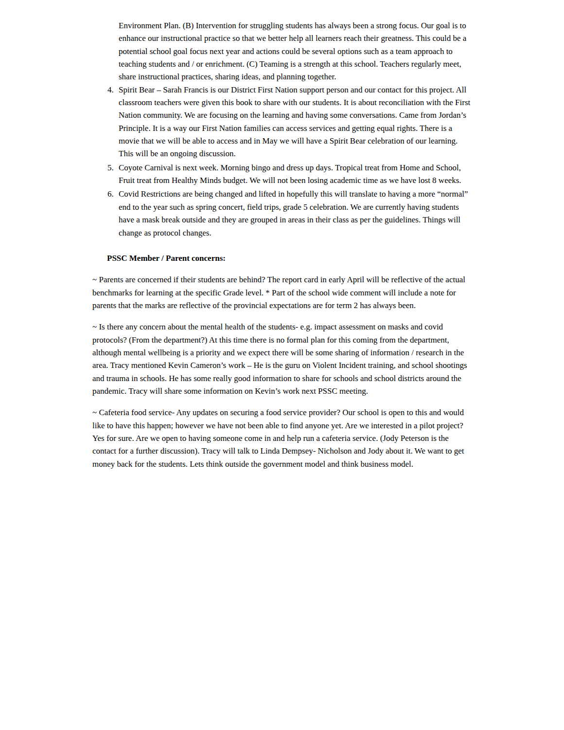Environment Plan. (B) Intervention for struggling students has always been a strong focus. Our goal is to enhance our instructional practice so that we better help all learners reach their greatness. This could be a potential school goal focus next year and actions could be several options such as a team approach to teaching students and / or enrichment. (C) Teaming is a strength at this school. Teachers regularly meet, share instructional practices, sharing ideas, and planning together.
Spirit Bear – Sarah Francis is our District First Nation support person and our contact for this project. All classroom teachers were given this book to share with our students. It is about reconciliation with the First Nation community. We are focusing on the learning and having some conversations. Came from Jordan’s Principle. It is a way our First Nation families can access services and getting equal rights. There is a movie that we will be able to access and in May we will have a Spirit Bear celebration of our learning. This will be an ongoing discussion.
Coyote Carnival is next week. Morning bingo and dress up days. Tropical treat from Home and School, Fruit treat from Healthy Minds budget. We will not been losing academic time as we have lost 8 weeks.
Covid Restrictions are being changed and lifted in hopefully this will translate to having a more “normal” end to the year such as spring concert, field trips, grade 5 celebration. We are currently having students have a mask break outside and they are grouped in areas in their class as per the guidelines. Things will change as protocol changes.
PSSC Member / Parent concerns:
~ Parents are concerned if their students are behind? The report card in early April will be reflective of the actual benchmarks for learning at the specific Grade level. * Part of the school wide comment will include a note for parents that the marks are reflective of the provincial expectations are for term 2 has always been.
~ Is there any concern about the mental health of the students- e.g. impact assessment on masks and covid protocols? (From the department?) At this time there is no formal plan for this coming from the department, although mental wellbeing is a priority and we expect there will be some sharing of information / research in the area. Tracy mentioned Kevin Cameron’s work – He is the guru on Violent Incident training, and school shootings and trauma in schools. He has some really good information to share for schools and school districts around the pandemic. Tracy will share some information on Kevin’s work next PSSC meeting.
~ Cafeteria food service- Any updates on securing a food service provider? Our school is open to this and would like to have this happen; however we have not been able to find anyone yet. Are we interested in a pilot project? Yes for sure. Are we open to having someone come in and help run a cafeteria service. (Jody Peterson is the contact for a further discussion). Tracy will talk to Linda Dempsey- Nicholson and Jody about it. We want to get money back for the students. Lets think outside the government model and think business model.